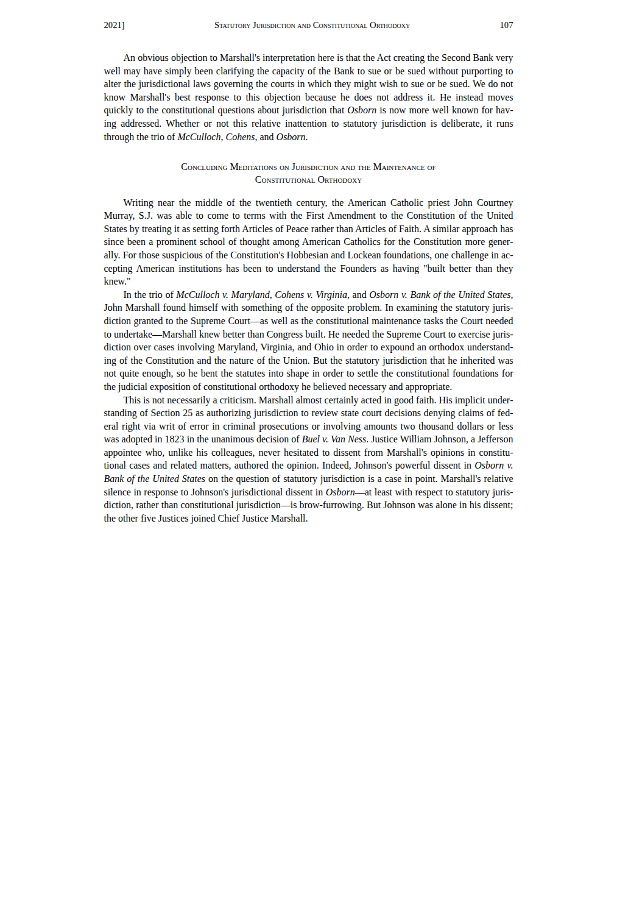2021] Statutory Jurisdiction and Constitutional Orthodoxy 107
An obvious objection to Marshall's interpretation here is that the Act creating the Second Bank very well may have simply been clarifying the capacity of the Bank to sue or be sued without purporting to alter the jurisdictional laws governing the courts in which they might wish to sue or be sued. We do not know Marshall's best response to this objection because he does not address it. He instead moves quickly to the constitutional questions about jurisdiction that Osborn is now more well known for having addressed. Whether or not this relative inattention to statutory jurisdiction is deliberate, it runs through the trio of McCulloch, Cohens, and Osborn.
Concluding Meditations on Jurisdiction and the Maintenance of Constitutional Orthodoxy
Writing near the middle of the twentieth century, the American Catholic priest John Courtney Murray, S.J. was able to come to terms with the First Amendment to the Constitution of the United States by treating it as setting forth Articles of Peace rather than Articles of Faith. A similar approach has since been a prominent school of thought among American Catholics for the Constitution more generally. For those suspicious of the Constitution's Hobbesian and Lockean foundations, one challenge in accepting American institutions has been to understand the Founders as having "built better than they knew."
In the trio of McCulloch v. Maryland, Cohens v. Virginia, and Osborn v. Bank of the United States, John Marshall found himself with something of the opposite problem. In examining the statutory jurisdiction granted to the Supreme Court—as well as the constitutional maintenance tasks the Court needed to undertake—Marshall knew better than Congress built. He needed the Supreme Court to exercise jurisdiction over cases involving Maryland, Virginia, and Ohio in order to expound an orthodox understanding of the Constitution and the nature of the Union. But the statutory jurisdiction that he inherited was not quite enough, so he bent the statutes into shape in order to settle the constitutional foundations for the judicial exposition of constitutional orthodoxy he believed necessary and appropriate.
This is not necessarily a criticism. Marshall almost certainly acted in good faith. His implicit understanding of Section 25 as authorizing jurisdiction to review state court decisions denying claims of federal right via writ of error in criminal prosecutions or involving amounts two thousand dollars or less was adopted in 1823 in the unanimous decision of Buel v. Van Ness. Justice William Johnson, a Jefferson appointee who, unlike his colleagues, never hesitated to dissent from Marshall's opinions in constitutional cases and related matters, authored the opinion. Indeed, Johnson's powerful dissent in Osborn v. Bank of the United States on the question of statutory jurisdiction is a case in point. Marshall's relative silence in response to Johnson's jurisdictional dissent in Osborn—at least with respect to statutory jurisdiction, rather than constitutional jurisdiction—is brow-furrowing. But Johnson was alone in his dissent; the other five Justices joined Chief Justice Marshall.